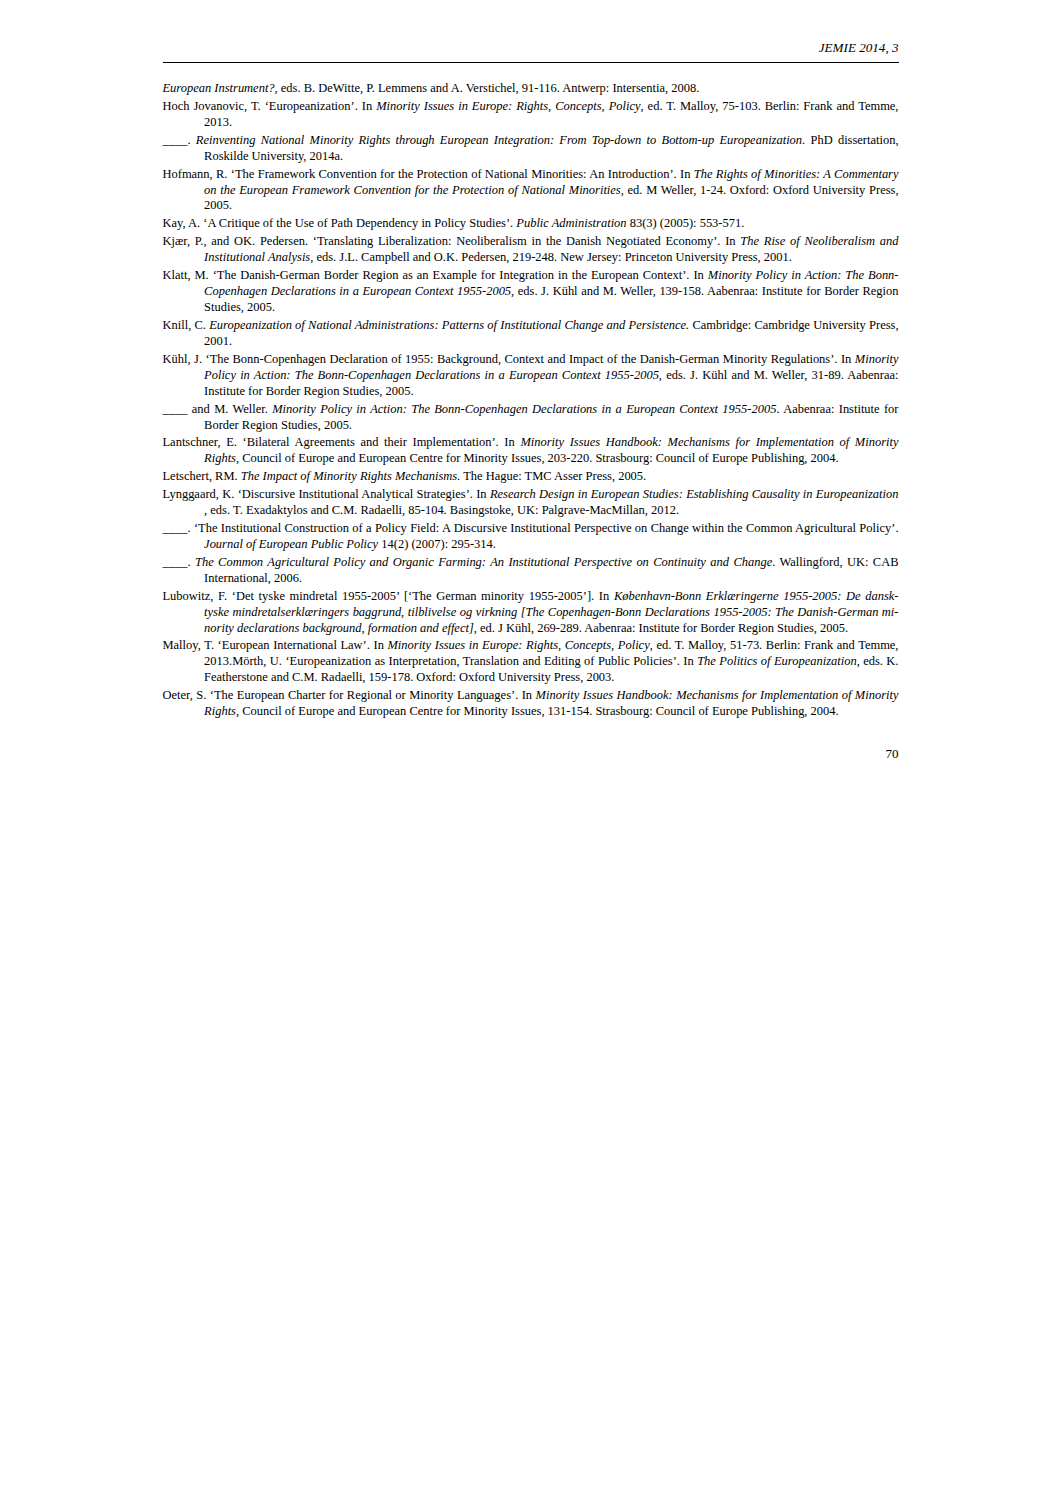JEMIE 2014, 3
European Instrument?, eds. B. DeWitte, P. Lemmens and A. Verstichel, 91-116. Antwerp: Intersentia, 2008.
Hoch Jovanovic, T. ‘Europeanization’. In Minority Issues in Europe: Rights, Concepts, Policy, ed. T. Malloy, 75-103. Berlin: Frank and Temme, 2013.
Reinventing National Minority Rights through European Integration: From Top-down to Bottom-up Europeanization. PhD dissertation, Roskilde University, 2014a.
Hofmann, R. ‘The Framework Convention for the Protection of National Minorities: An Introduction’. In The Rights of Minorities: A Commentary on the European Framework Convention for the Protection of National Minorities, ed. M Weller, 1-24. Oxford: Oxford University Press, 2005.
Kay, A. ‘A Critique of the Use of Path Dependency in Policy Studies’. Public Administration 83(3) (2005): 553-571.
Kjær, P., and OK. Pedersen. ‘Translating Liberalization: Neoliberalism in the Danish Negotiated Economy’. In The Rise of Neoliberalism and Institutional Analysis, eds. J.L. Campbell and O.K. Pedersen, 219-248. New Jersey: Princeton University Press, 2001.
Klatt, M. ‘The Danish-German Border Region as an Example for Integration in the European Context’. In Minority Policy in Action: The Bonn-Copenhagen Declarations in a European Context 1955-2005, eds. J. Kühl and M. Weller, 139-158. Aabenraa: Institute for Border Region Studies, 2005.
Knill, C. Europeanization of National Administrations: Patterns of Institutional Change and Persistence. Cambridge: Cambridge University Press, 2001.
Kühl, J. ‘The Bonn-Copenhagen Declaration of 1955: Background, Context and Impact of the Danish-German Minority Regulations’. In Minority Policy in Action: The Bonn-Copenhagen Declarations in a European Context 1955-2005, eds. J. Kühl and M. Weller, 31-89. Aabenraa: Institute for Border Region Studies, 2005.
and M. Weller. Minority Policy in Action: The Bonn-Copenhagen Declarations in a European Context 1955-2005. Aabenraa: Institute for Border Region Studies, 2005.
Lantschner, E. ‘Bilateral Agreements and their Implementation’. In Minority Issues Handbook: Mechanisms for Implementation of Minority Rights, Council of Europe and European Centre for Minority Issues, 203-220. Strasbourg: Council of Europe Publishing, 2004.
Letschert, RM. The Impact of Minority Rights Mechanisms. The Hague: TMC Asser Press, 2005.
Lynggaard, K. ‘Discursive Institutional Analytical Strategies’. In Research Design in European Studies: Establishing Causality in Europeanization , eds. T. Exadaktylos and C.M. Radaelli, 85-104. Basingstoke, UK: Palgrave-MacMillan, 2012.
‘The Institutional Construction of a Policy Field: A Discursive Institutional Perspective on Change within the Common Agricultural Policy’. Journal of European Public Policy 14(2) (2007): 295-314.
The Common Agricultural Policy and Organic Farming: An Institutional Perspective on Continuity and Change. Wallingford, UK: CAB International, 2006.
Lubowitz, F. ‘Det tyske mindretal 1955-2005’ [‘The German minority 1955-2005’]. In København-Bonn Erklæringerne 1955-2005: De dansk-tyske mindretalserklæringers baggrund, tilblivelse og virkning [The Copenhagen-Bonn Declarations 1955-2005: The Danish-German minority declarations background, formation and effect], ed. J Kühl, 269-289. Aabenraa: Institute for Border Region Studies, 2005.
Malloy, T. ‘European International Law’. In Minority Issues in Europe: Rights, Concepts, Policy, ed. T. Malloy, 51-73. Berlin: Frank and Temme, 2013.Mörth, U. ‘Europeanization as Interpretation, Translation and Editing of Public Policies’. In The Politics of Europeanization, eds. K. Featherstone and C.M. Radaelli, 159-178. Oxford: Oxford University Press, 2003.
Oeter, S. ‘The European Charter for Regional or Minority Languages’. In Minority Issues Handbook: Mechanisms for Implementation of Minority Rights, Council of Europe and European Centre for Minority Issues, 131-154. Strasbourg: Council of Europe Publishing, 2004.
70